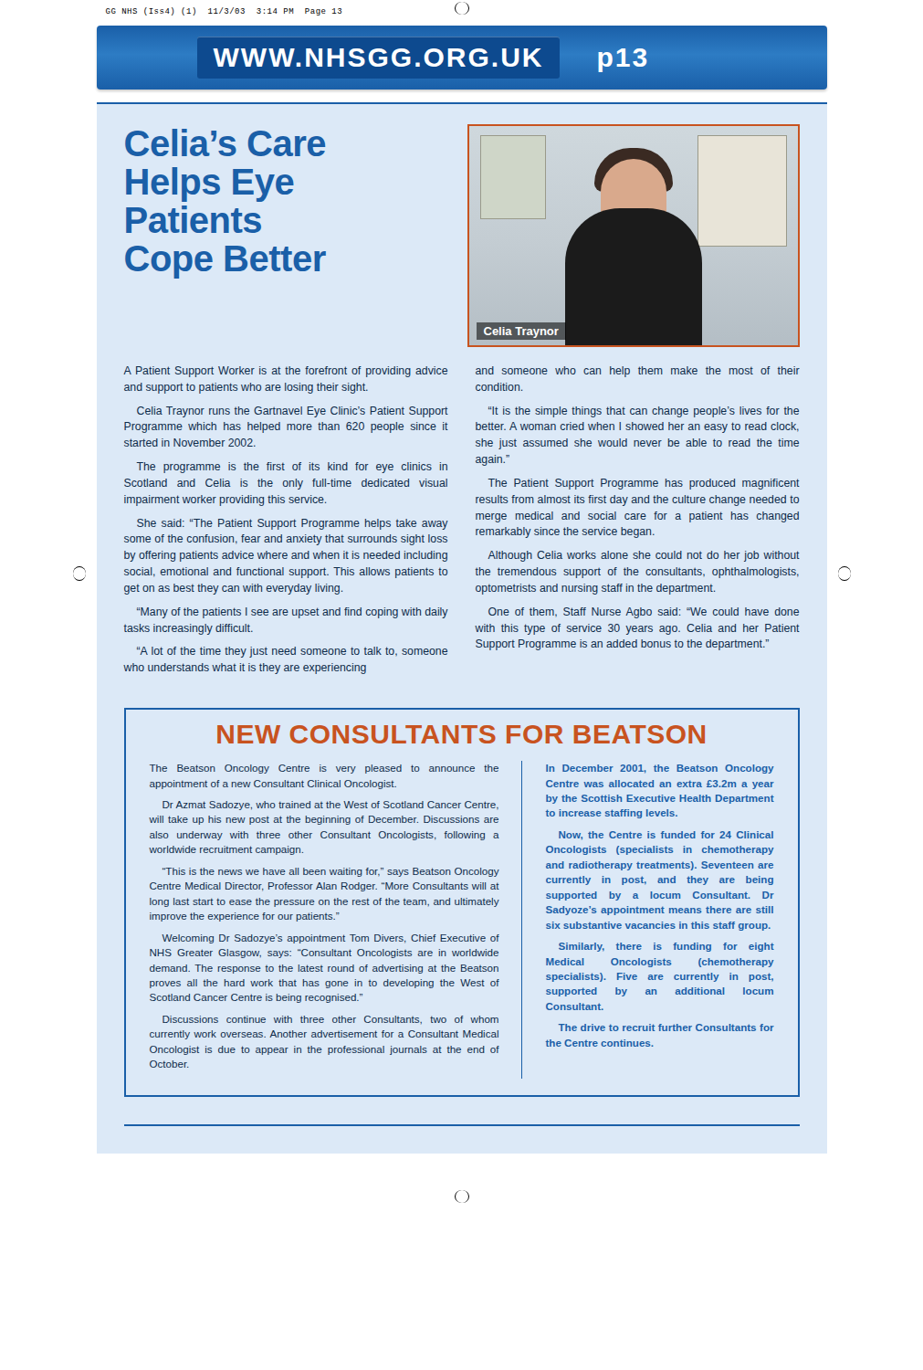GG NHS (Iss4) (1) 11/3/03 3:14 PM Page 13
WWW.NHSGG.ORG.UK
p13
Celia’s Care
Helps Eye
Patients
Cope Better
Celia Traynor
A Patient Support Worker is at the forefront of providing advice and support to patients who are losing their sight.
Celia Traynor runs the Gartnavel Eye Clinic’s Patient Support Programme which has helped more than 620 people since it started in November 2002.
The programme is the first of its kind for eye clinics in Scotland and Celia is the only full-time dedicated visual impairment worker providing this service.
She said: “The Patient Support Programme helps take away some of the confusion, fear and anxiety that surrounds sight loss by offering patients advice where and when it is needed including social, emotional and functional support. This allows patients to get on as best they can with everyday living.
“Many of the patients I see are upset and find coping with daily tasks increasingly difficult.
“A lot of the time they just need someone to talk to, someone who understands what it is they are experiencing
and someone who can help them make the most of their condition.
“It is the simple things that can change people’s lives for the better. A woman cried when I showed her an easy to read clock, she just assumed she would never be able to read the time again.”
The Patient Support Programme has produced magnificent results from almost its first day and the culture change needed to merge medical and social care for a patient has changed remarkably since the service began.
Although Celia works alone she could not do her job without the tremendous support of the consultants, ophthalmologists, optometrists and nursing staff in the department.
One of them, Staff Nurse Agbo said: “We could have done with this type of service 30 years ago. Celia and her Patient Support Programme is an added bonus to the department.”
NEW CONSULTANTS FOR BEATSON
The Beatson Oncology Centre is very pleased to announce the appointment of a new Consultant Clinical Oncologist.
Dr Azmat Sadozye, who trained at the West of Scotland Cancer Centre, will take up his new post at the beginning of December. Discussions are also underway with three other Consultant Oncologists, following a worldwide recruitment campaign.
“This is the news we have all been waiting for,” says Beatson Oncology Centre Medical Director, Professor Alan Rodger. “More Consultants will at long last start to ease the pressure on the rest of the team, and ultimately improve the experience for our patients.”
Welcoming Dr Sadozye’s appointment Tom Divers, Chief Executive of NHS Greater Glasgow, says: “Consultant Oncologists are in worldwide demand. The response to the latest round of advertising at the Beatson proves all the hard work that has gone in to developing the West of Scotland Cancer Centre is being recognised.”
Discussions continue with three other Consultants, two of whom currently work overseas. Another advertisement for a Consultant Medical Oncologist is due to appear in the professional journals at the end of October.
In December 2001, the Beatson Oncology Centre was allocated an extra £3.2m a year by the Scottish Executive Health Department to increase staffing levels.
Now, the Centre is funded for 24 Clinical Oncologists (specialists in chemotherapy and radiotherapy treatments). Seventeen are currently in post, and they are being supported by a locum Consultant. Dr Sadyoze’s appointment means there are still six substantive vacancies in this staff group.
Similarly, there is funding for eight Medical Oncologists (chemotherapy specialists). Five are currently in post, supported by an additional locum Consultant.
The drive to recruit further Consultants for the Centre continues.